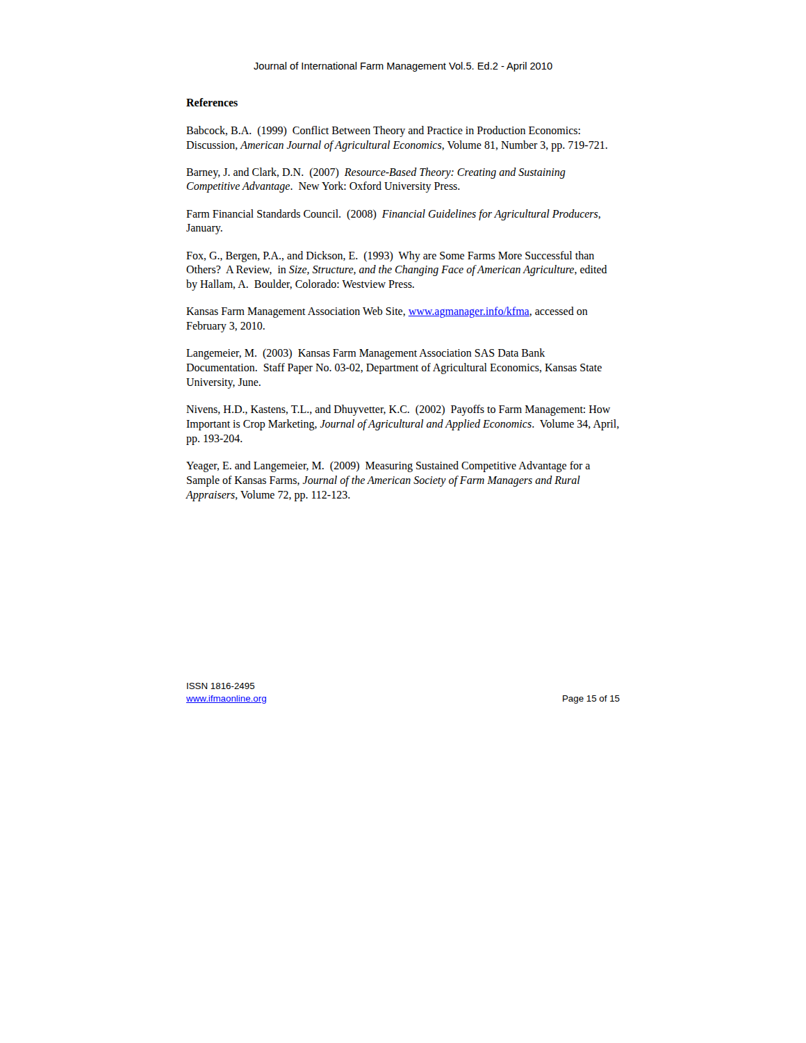Journal of International Farm Management Vol.5. Ed.2 - April 2010
References
Babcock, B.A. (1999) Conflict Between Theory and Practice in Production Economics: Discussion, American Journal of Agricultural Economics, Volume 81, Number 3, pp. 719-721.
Barney, J. and Clark, D.N. (2007) Resource-Based Theory: Creating and Sustaining Competitive Advantage. New York: Oxford University Press.
Farm Financial Standards Council. (2008) Financial Guidelines for Agricultural Producers, January.
Fox, G., Bergen, P.A., and Dickson, E. (1993) Why are Some Farms More Successful than Others? A Review, in Size, Structure, and the Changing Face of American Agriculture, edited by Hallam, A. Boulder, Colorado: Westview Press.
Kansas Farm Management Association Web Site, www.agmanager.info/kfma, accessed on February 3, 2010.
Langemeier, M. (2003) Kansas Farm Management Association SAS Data Bank Documentation. Staff Paper No. 03-02, Department of Agricultural Economics, Kansas State University, June.
Nivens, H.D., Kastens, T.L., and Dhuyvetter, K.C. (2002) Payoffs to Farm Management: How Important is Crop Marketing, Journal of Agricultural and Applied Economics. Volume 34, April, pp. 193-204.
Yeager, E. and Langemeier, M. (2009) Measuring Sustained Competitive Advantage for a Sample of Kansas Farms, Journal of the American Society of Farm Managers and Rural Appraisers, Volume 72, pp. 112-123.
ISSN 1816-2495
www.ifmaonline.org
Page 15 of 15